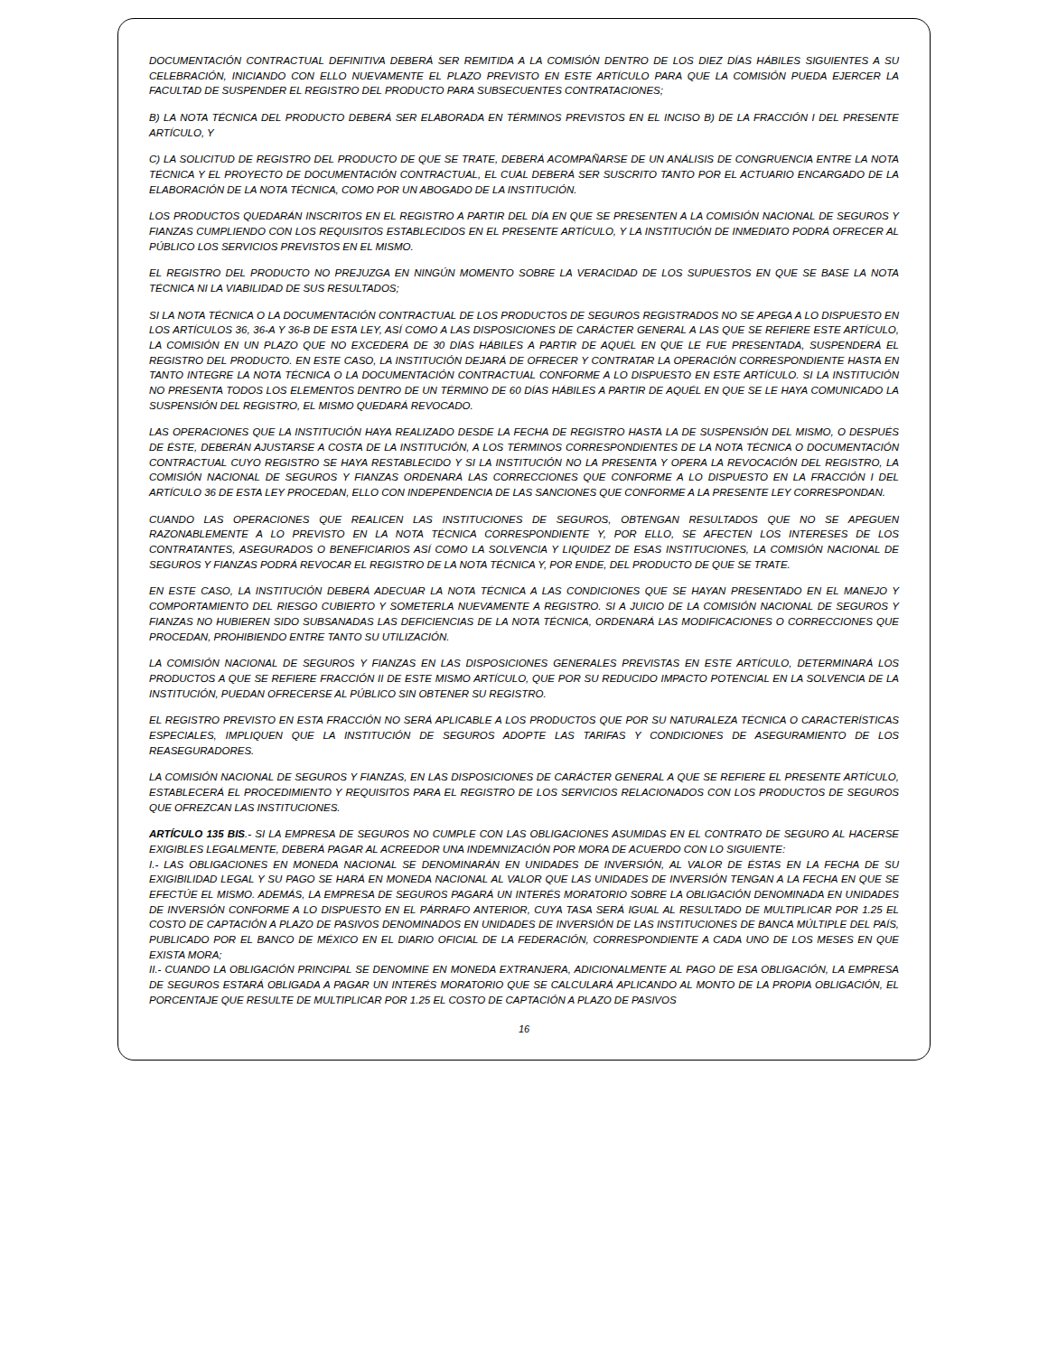DOCUMENTACIÓN CONTRACTUAL DEFINITIVA DEBERÁ SER REMITIDA A LA COMISIÓN DENTRO DE LOS DIEZ DÍAS HÁBILES SIGUIENTES A SU CELEBRACIÓN, INICIANDO CON ELLO NUEVAMENTE EL PLAZO PREVISTO EN ESTE ARTÍCULO PARA QUE LA COMISIÓN PUEDA EJERCER LA FACULTAD DE SUSPENDER EL REGISTRO DEL PRODUCTO PARA SUBSECUENTES CONTRATACIONES;
B) LA NOTA TÉCNICA DEL PRODUCTO DEBERÁ SER ELABORADA EN TÉRMINOS PREVISTOS EN EL INCISO B) DE LA FRACCIÓN I DEL PRESENTE ARTÍCULO, Y
C) LA SOLICITUD DE REGISTRO DEL PRODUCTO DE QUE SE TRATE, DEBERÁ ACOMPAÑARSE DE UN ANÁLISIS DE CONGRUENCIA ENTRE LA NOTA TÉCNICA Y EL PROYECTO DE DOCUMENTACIÓN CONTRACTUAL, EL CUAL DEBERÁ SER SUSCRITO TANTO POR EL ACTUARIO ENCARGADO DE LA ELABORACIÓN DE LA NOTA TÉCNICA, COMO POR UN ABOGADO DE LA INSTITUCIÓN.
LOS PRODUCTOS QUEDARÁN INSCRITOS EN EL REGISTRO A PARTIR DEL DÍA EN QUE SE PRESENTEN A LA COMISIÓN NACIONAL DE SEGUROS Y FIANZAS CUMPLIENDO CON LOS REQUISITOS ESTABLECIDOS EN EL PRESENTE ARTÍCULO, Y LA INSTITUCIÓN DE INMEDIATO PODRÁ OFRECER AL PÚBLICO LOS SERVICIOS PREVISTOS EN EL MISMO.
EL REGISTRO DEL PRODUCTO NO PREJUZGA EN NINGÚN MOMENTO SOBRE LA VERACIDAD DE LOS SUPUESTOS EN QUE SE BASE LA NOTA TÉCNICA NI LA VIABILIDAD DE SUS RESULTADOS;
SI LA NOTA TÉCNICA O LA DOCUMENTACIÓN CONTRACTUAL DE LOS PRODUCTOS DE SEGUROS REGISTRADOS NO SE APEGA A LO DISPUESTO EN LOS ARTÍCULOS 36, 36-A Y 36-B DE ESTA LEY, ASÍ COMO A LAS DISPOSICIONES DE CARÁCTER GENERAL A LAS QUE SE REFIERE ESTE ARTÍCULO, LA COMISIÓN EN UN PLAZO QUE NO EXCEDERÁ DE 30 DÍAS HÁBILES A PARTIR DE AQUÉL EN QUE LE FUE PRESENTADA, SUSPENDERÁ EL REGISTRO DEL PRODUCTO. EN ESTE CASO, LA INSTITUCIÓN DEJARÁ DE OFRECER Y CONTRATAR LA OPERACIÓN CORRESPONDIENTE HASTA EN TANTO INTEGRE LA NOTA TÉCNICA O LA DOCUMENTACIÓN CONTRACTUAL CONFORME A LO DISPUESTO EN ESTE ARTÍCULO. SI LA INSTITUCIÓN NO PRESENTA TODOS LOS ELEMENTOS DENTRO DE UN TÉRMINO DE 60 DÍAS HÁBILES A PARTIR DE AQUÉL EN QUE SE LE HAYA COMUNICADO LA SUSPENSIÓN DEL REGISTRO, EL MISMO QUEDARÁ REVOCADO.
LAS OPERACIONES QUE LA INSTITUCIÓN HAYA REALIZADO DESDE LA FECHA DE REGISTRO HASTA LA DE SUSPENSIÓN DEL MISMO, O DESPUÉS DE ÉSTE, DEBERÁN AJUSTARSE A COSTA DE LA INSTITUCIÓN, A LOS TÉRMINOS CORRESPONDIENTES DE LA NOTA TÉCNICA O DOCUMENTACIÓN CONTRACTUAL CUYO REGISTRO SE HAYA RESTABLECIDO Y SI LA INSTITUCIÓN NO LA PRESENTA Y OPERA LA REVOCACIÓN DEL REGISTRO, LA COMISIÓN NACIONAL DE SEGUROS Y FIANZAS ORDENARÁ LAS CORRECCIONES QUE CONFORME A LO DISPUESTO EN LA FRACCIÓN I DEL ARTÍCULO 36 DE ESTA LEY PROCEDAN, ELLO CON INDEPENDENCIA DE LAS SANCIONES QUE CONFORME A LA PRESENTE LEY CORRESPONDAN.
CUANDO LAS OPERACIONES QUE REALICEN LAS INSTITUCIONES DE SEGUROS, OBTENGAN RESULTADOS QUE NO SE APEGUEN RAZONABLEMENTE A LO PREVISTO EN LA NOTA TÉCNICA CORRESPONDIENTE Y, POR ELLO, SE AFECTEN LOS INTERESES DE LOS CONTRATANTES, ASEGURADOS O BENEFICIARIOS ASÍ COMO LA SOLVENCIA Y LIQUIDEZ DE ESAS INSTITUCIONES, LA COMISIÓN NACIONAL DE SEGUROS Y FIANZAS PODRÁ REVOCAR EL REGISTRO DE LA NOTA TÉCNICA Y, POR ENDE, DEL PRODUCTO DE QUE SE TRATE.
EN ESTE CASO, LA INSTITUCIÓN DEBERÁ ADECUAR LA NOTA TÉCNICA A LAS CONDICIONES QUE SE HAYAN PRESENTADO EN EL MANEJO Y COMPORTAMIENTO DEL RIESGO CUBIERTO Y SOMETERLA NUEVAMENTE A REGISTRO. SI A JUICIO DE LA COMISIÓN NACIONAL DE SEGUROS Y FIANZAS NO HUBIEREN SIDO SUBSANADAS LAS DEFICIENCIAS DE LA NOTA TÉCNICA, ORDENARÁ LAS MODIFICACIONES O CORRECCIONES QUE PROCEDAN, PROHIBIENDO ENTRE TANTO SU UTILIZACIÓN.
LA COMISIÓN NACIONAL DE SEGUROS Y FIANZAS EN LAS DISPOSICIONES GENERALES PREVISTAS EN ESTE ARTÍCULO, DETERMINARÁ LOS PRODUCTOS A QUE SE REFIERE FRACCIÓN II DE ESTE MISMO ARTÍCULO, QUE POR SU REDUCIDO IMPACTO POTENCIAL EN LA SOLVENCIA DE LA INSTITUCIÓN, PUEDAN OFRECERSE AL PÚBLICO SIN OBTENER SU REGISTRO.
EL REGISTRO PREVISTO EN ESTA FRACCIÓN NO SERÁ APLICABLE A LOS PRODUCTOS QUE POR SU NATURALEZA TÉCNICA O CARACTERÍSTICAS ESPECIALES, IMPLIQUEN QUE LA INSTITUCIÓN DE SEGUROS ADOPTE LAS TARIFAS Y CONDICIONES DE ASEGURAMIENTO DE LOS REASEGURADORES.
LA COMISIÓN NACIONAL DE SEGUROS Y FIANZAS, EN LAS DISPOSICIONES DE CARÁCTER GENERAL A QUE SE REFIERE EL PRESENTE ARTÍCULO, ESTABLECERÁ EL PROCEDIMIENTO Y REQUISITOS PARA EL REGISTRO DE LOS SERVICIOS RELACIONADOS CON LOS PRODUCTOS DE SEGUROS QUE OFREZCAN LAS INSTITUCIONES.
ARTÍCULO 135 BIS.- SI LA EMPRESA DE SEGUROS NO CUMPLE CON LAS OBLIGACIONES ASUMIDAS EN EL CONTRATO DE SEGURO AL HACERSE EXIGIBLES LEGALMENTE, DEBERÁ PAGAR AL ACREEDOR UNA INDEMNIZACIÓN POR MORA DE ACUERDO CON LO SIGUIENTE:
I.- LAS OBLIGACIONES EN MONEDA NACIONAL SE DENOMINARÁN EN UNIDADES DE INVERSIÓN, AL VALOR DE ÉSTAS EN LA FECHA DE SU EXIGIBILIDAD LEGAL Y SU PAGO SE HARÁ EN MONEDA NACIONAL AL VALOR QUE LAS UNIDADES DE INVERSIÓN TENGAN A LA FECHA EN QUE SE EFECTÚE EL MISMO. ADEMÁS, LA EMPRESA DE SEGUROS PAGARÁ UN INTERÉS MORATORIO SOBRE LA OBLIGACIÓN DENOMINADA EN UNIDADES DE INVERSIÓN CONFORME A LO DISPUESTO EN EL PÁRRAFO ANTERIOR, CUYA TASA SERÁ IGUAL AL RESULTADO DE MULTIPLICAR POR 1.25 EL COSTO DE CAPTACIÓN A PLAZO DE PASIVOS DENOMINADOS EN UNIDADES DE INVERSIÓN DE LAS INSTITUCIONES DE BANCA MÚLTIPLE DEL PAÍS, PUBLICADO POR EL BANCO DE MÉXICO EN EL DIARIO OFICIAL DE LA FEDERACIÓN, CORRESPONDIENTE A CADA UNO DE LOS MESES EN QUE EXISTA MORA;
II.- CUANDO LA OBLIGACIÓN PRINCIPAL SE DENOMINE EN MONEDA EXTRANJERA, ADICIONALMENTE AL PAGO DE ESA OBLIGACIÓN, LA EMPRESA DE SEGUROS ESTARÁ OBLIGADA A PAGAR UN INTERÉS MORATORIO QUE SE CALCULARÁ APLICANDO AL MONTO DE LA PROPIA OBLIGACIÓN, EL PORCENTAJE QUE RESULTE DE MULTIPLICAR POR 1.25 EL COSTO DE CAPTACIÓN A PLAZO DE PASIVOS
16